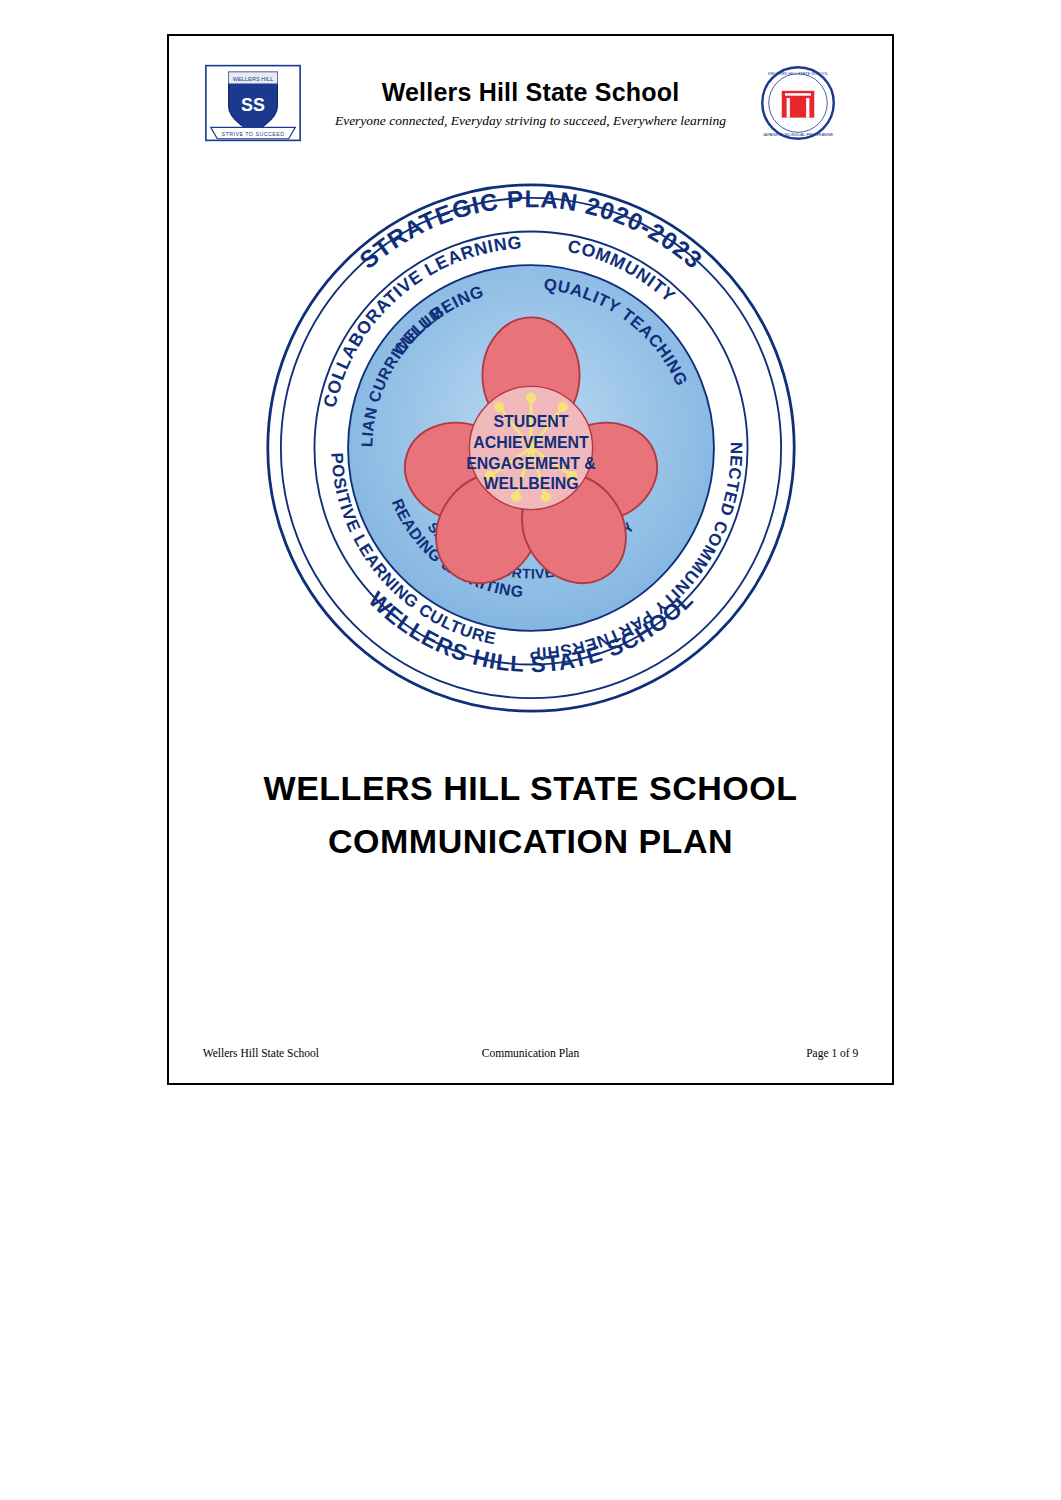WELLERS HILL SS STRIVE TO SUCCEED
Wellers Hill State School
Everyone connected, Everyday striving to succeed, Everywhere learning
WELLERS HILL STATE SCHOOL JAPANESE BILINGUAL PROGRAMME
STRATEGIC PLAN 2020-2023 WELLERS HILL STATE SCHOOL COLLABORATIVE LEARNING COMMUNITY POSITIVE LEARNING CULTURE CONNECTED COMMUNITY PARTNERSHIPS WELLBEING QUALITY TEACHING AUSTRALIAN CURRICULUM READING & WRITING SAFE, SUPPORTIVE COMMUNITY STUDENT ACHIEVEMENT ENGAGEMENT & WELLBEING
WELLERS HILL STATE SCHOOL
COMMUNICATION PLAN
Wellers Hill State School
Communication Plan
Page 1 of 9